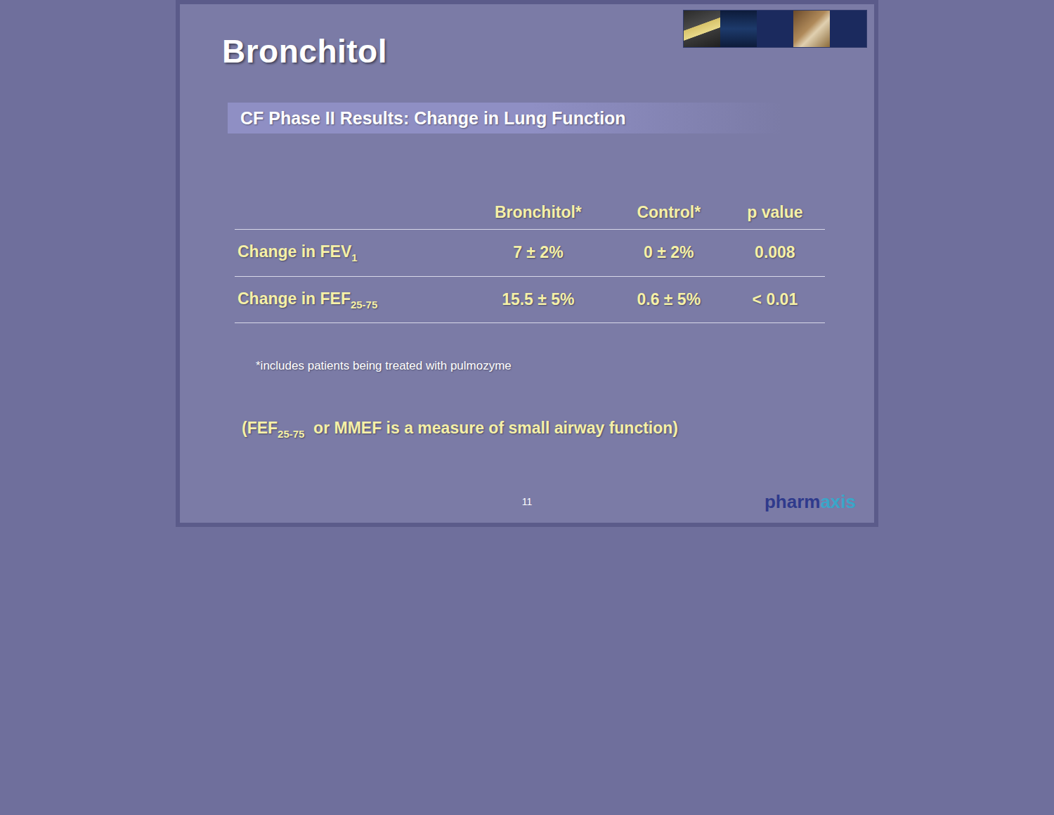Bronchitol
CF Phase II Results: Change in Lung Function
| | Bronchitol* | Control* | p value |
| --- | --- | --- | --- |
| Change in FEV 1 | 7 ± 2% | 0 ± 2% | 0.008 |
| Change in FEF 25-75 | 15.5 ± 5% | 0.6 ± 5% | < 0.01 |
*includes patients being treated with pulmozyme
(FEF25-75 or MMEF is a measure of small airway function)
11
pharmaxis